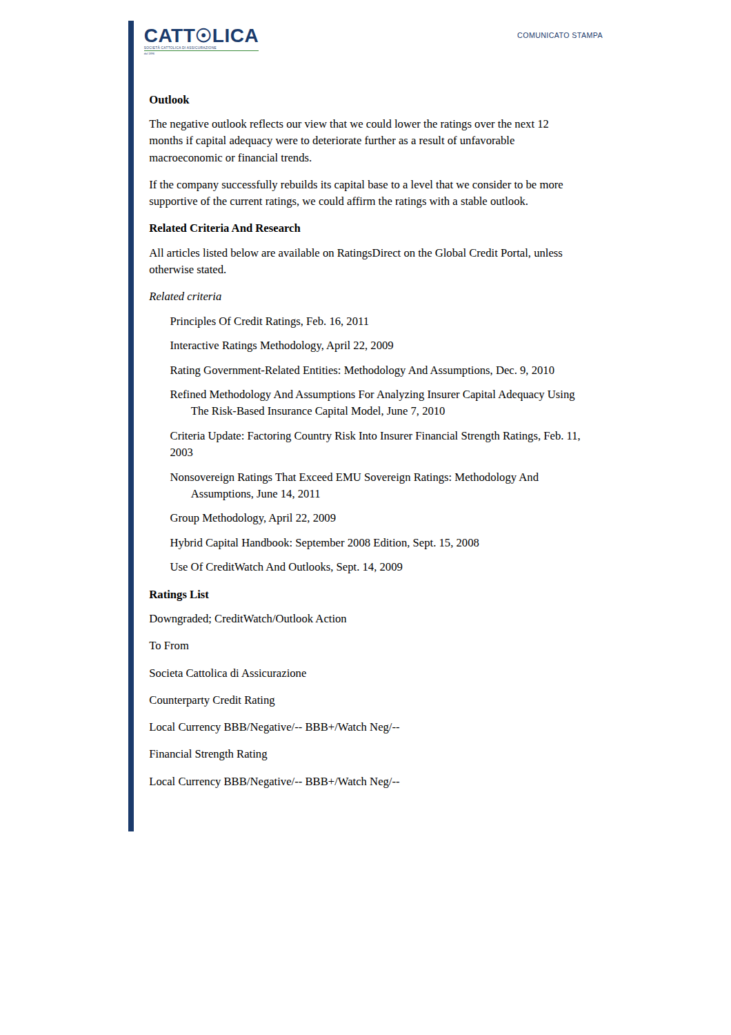CATT☉LICA
SOCIETÀ CATTOLICA DI ASSICURAZIONE
dal 1896
COMUNICATO STAMPA
Outlook
The negative outlook reflects our view that we could lower the ratings over the next 12 months if capital adequacy were to deteriorate further as a result of unfavorable macroeconomic or financial trends.
If the company successfully rebuilds its capital base to a level that we consider to be more supportive of the current ratings, we could affirm the ratings with a stable outlook.
Related Criteria And Research
All articles listed below are available on RatingsDirect on the Global Credit Portal, unless otherwise stated.
Related criteria
Principles Of Credit Ratings, Feb. 16, 2011
Interactive Ratings Methodology, April 22, 2009
Rating Government-Related Entities: Methodology And Assumptions, Dec. 9, 2010
Refined Methodology And Assumptions For Analyzing Insurer Capital Adequacy Using The Risk-Based Insurance Capital Model, June 7, 2010
Criteria Update: Factoring Country Risk Into Insurer Financial Strength Ratings, Feb. 11, 2003
Nonsovereign Ratings That Exceed EMU Sovereign Ratings: Methodology And Assumptions, June 14, 2011
Group Methodology, April 22, 2009
Hybrid Capital Handbook: September 2008 Edition, Sept. 15, 2008
Use Of CreditWatch And Outlooks, Sept. 14, 2009
Ratings List
Downgraded; CreditWatch/Outlook Action
To From
Societa Cattolica di Assicurazione
Counterparty Credit Rating
Local Currency BBB/Negative/-- BBB+/Watch Neg/--
Financial Strength Rating
Local Currency BBB/Negative/-- BBB+/Watch Neg/--